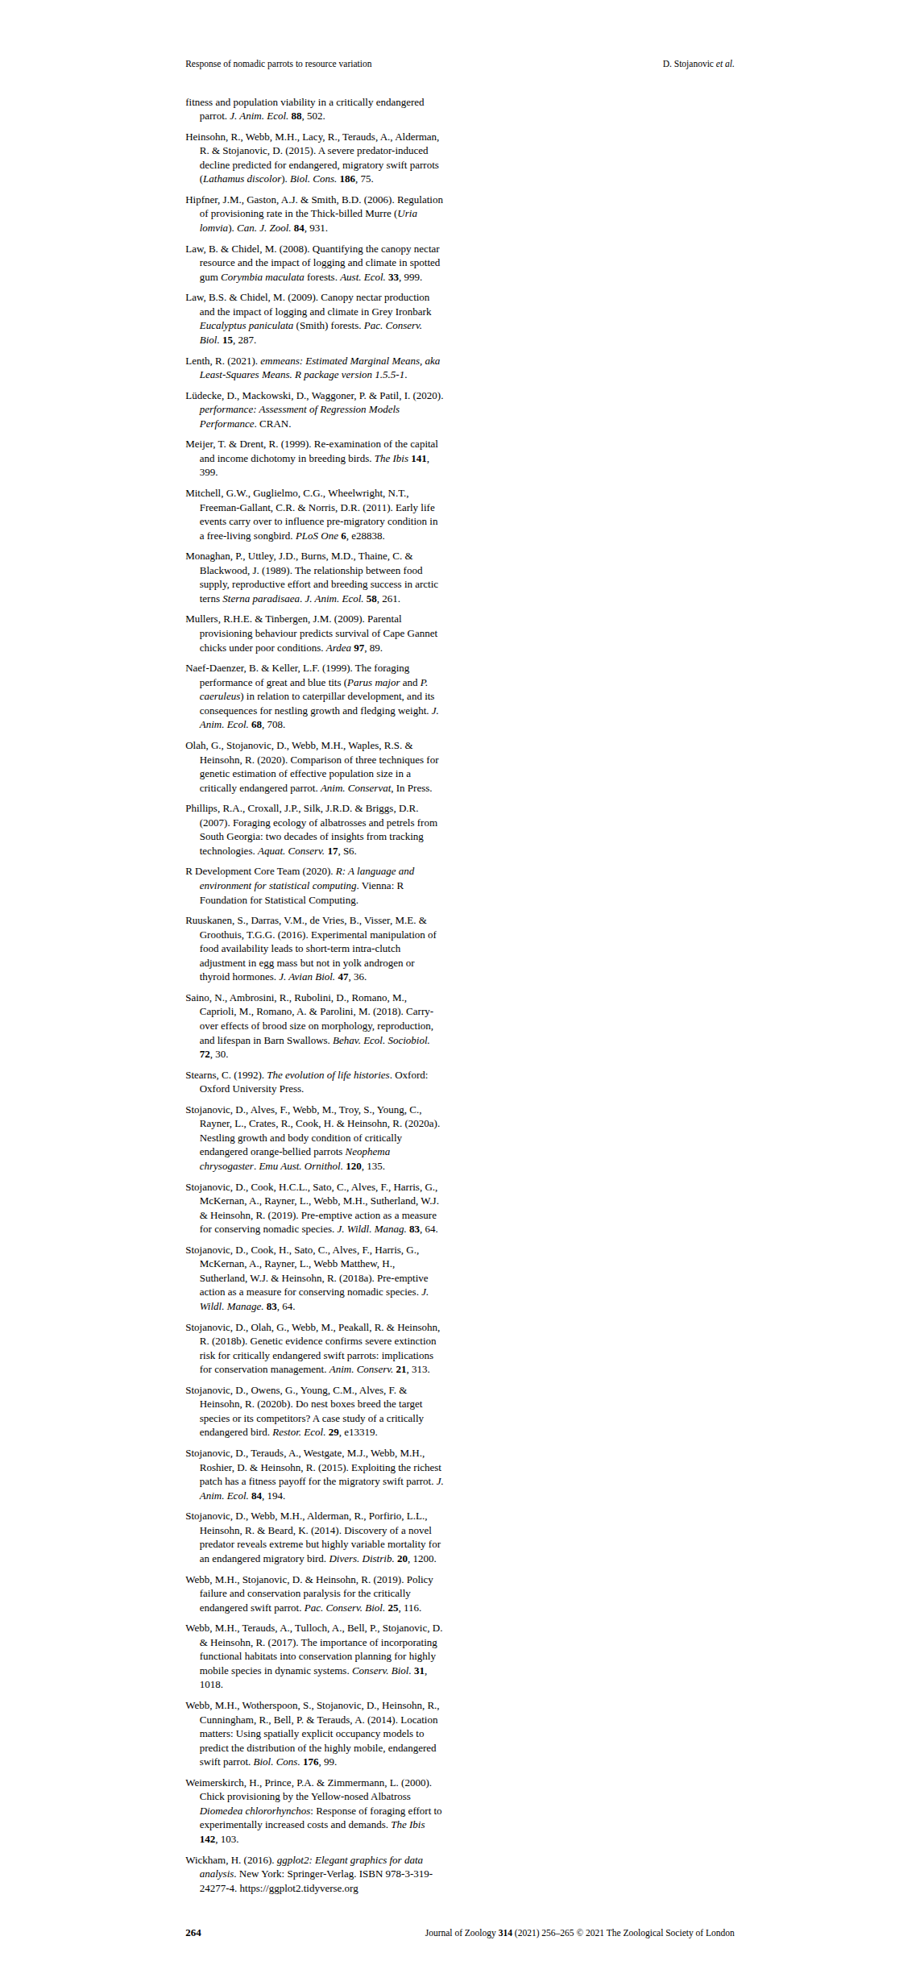Response of nomadic parrots to resource variation D. Stojanovic et al.
fitness and population viability in a critically endangered parrot. J. Anim. Ecol. 88, 502.
Heinsohn, R., Webb, M.H., Lacy, R., Terauds, A., Alderman, R. & Stojanovic, D. (2015). A severe predator-induced decline predicted for endangered, migratory swift parrots (Lathamus discolor). Biol. Cons. 186, 75.
Hipfner, J.M., Gaston, A.J. & Smith, B.D. (2006). Regulation of provisioning rate in the Thick-billed Murre (Uria lomvia). Can. J. Zool. 84, 931.
Law, B. & Chidel, M. (2008). Quantifying the canopy nectar resource and the impact of logging and climate in spotted gum Corymbia maculata forests. Aust. Ecol. 33, 999.
Law, B.S. & Chidel, M. (2009). Canopy nectar production and the impact of logging and climate in Grey Ironbark Eucalyptus paniculata (Smith) forests. Pac. Conserv. Biol. 15, 287.
Lenth, R. (2021). emmeans: Estimated Marginal Means, aka Least-Squares Means. R package version 1.5.5-1.
Lüdecke, D., Mackowski, D., Waggoner, P. & Patil, I. (2020). performance: Assessment of Regression Models Performance. CRAN.
Meijer, T. & Drent, R. (1999). Re-examination of the capital and income dichotomy in breeding birds. The Ibis 141, 399.
Mitchell, G.W., Guglielmo, C.G., Wheelwright, N.T., Freeman-Gallant, C.R. & Norris, D.R. (2011). Early life events carry over to influence pre-migratory condition in a free-living songbird. PLoS One 6, e28838.
Monaghan, P., Uttley, J.D., Burns, M.D., Thaine, C. & Blackwood, J. (1989). The relationship between food supply, reproductive effort and breeding success in arctic terns Sterna paradisaea. J. Anim. Ecol. 58, 261.
Mullers, R.H.E. & Tinbergen, J.M. (2009). Parental provisioning behaviour predicts survival of Cape Gannet chicks under poor conditions. Ardea 97, 89.
Naef-Daenzer, B. & Keller, L.F. (1999). The foraging performance of great and blue tits (Parus major and P. caeruleus) in relation to caterpillar development, and its consequences for nestling growth and fledging weight. J. Anim. Ecol. 68, 708.
Olah, G., Stojanovic, D., Webb, M.H., Waples, R.S. & Heinsohn, R. (2020). Comparison of three techniques for genetic estimation of effective population size in a critically endangered parrot. Anim. Conservat, In Press.
Phillips, R.A., Croxall, J.P., Silk, J.R.D. & Briggs, D.R. (2007). Foraging ecology of albatrosses and petrels from South Georgia: two decades of insights from tracking technologies. Aquat. Conserv. 17, S6.
R Development Core Team (2020). R: A language and environment for statistical computing. Vienna: R Foundation for Statistical Computing.
Ruuskanen, S., Darras, V.M., de Vries, B., Visser, M.E. & Groothuis, T.G.G. (2016). Experimental manipulation of food availability leads to short-term intra-clutch adjustment in egg mass but not in yolk androgen or thyroid hormones. J. Avian Biol. 47, 36.
Saino, N., Ambrosini, R., Rubolini, D., Romano, M., Caprioli, M., Romano, A. & Parolini, M. (2018). Carry-over effects of brood size on morphology, reproduction, and lifespan in Barn Swallows. Behav. Ecol. Sociobiol. 72, 30.
Stearns, C. (1992). The evolution of life histories. Oxford: Oxford University Press.
Stojanovic, D., Alves, F., Webb, M., Troy, S., Young, C., Rayner, L., Crates, R., Cook, H. & Heinsohn, R. (2020a). Nestling growth and body condition of critically endangered orange-bellied parrots Neophema chrysogaster. Emu Aust. Ornithol. 120, 135.
Stojanovic, D., Cook, H.C.L., Sato, C., Alves, F., Harris, G., McKernan, A., Rayner, L., Webb, M.H., Sutherland, W.J. & Heinsohn, R. (2019). Pre-emptive action as a measure for conserving nomadic species. J. Wildl. Manag. 83, 64.
Stojanovic, D., Cook, H., Sato, C., Alves, F., Harris, G., McKernan, A., Rayner, L., Webb Matthew, H., Sutherland, W.J. & Heinsohn, R. (2018a). Pre-emptive action as a measure for conserving nomadic species. J. Wildl. Manage. 83, 64.
Stojanovic, D., Olah, G., Webb, M., Peakall, R. & Heinsohn, R. (2018b). Genetic evidence confirms severe extinction risk for critically endangered swift parrots: implications for conservation management. Anim. Conserv. 21, 313.
Stojanovic, D., Owens, G., Young, C.M., Alves, F. & Heinsohn, R. (2020b). Do nest boxes breed the target species or its competitors? A case study of a critically endangered bird. Restor. Ecol. 29, e13319.
Stojanovic, D., Terauds, A., Westgate, M.J., Webb, M.H., Roshier, D. & Heinsohn, R. (2015). Exploiting the richest patch has a fitness payoff for the migratory swift parrot. J. Anim. Ecol. 84, 194.
Stojanovic, D., Webb, M.H., Alderman, R., Porfirio, L.L., Heinsohn, R. & Beard, K. (2014). Discovery of a novel predator reveals extreme but highly variable mortality for an endangered migratory bird. Divers. Distrib. 20, 1200.
Webb, M.H., Stojanovic, D. & Heinsohn, R. (2019). Policy failure and conservation paralysis for the critically endangered swift parrot. Pac. Conserv. Biol. 25, 116.
Webb, M.H., Terauds, A., Tulloch, A., Bell, P., Stojanovic, D. & Heinsohn, R. (2017). The importance of incorporating functional habitats into conservation planning for highly mobile species in dynamic systems. Conserv. Biol. 31, 1018.
Webb, M.H., Wotherspoon, S., Stojanovic, D., Heinsohn, R., Cunningham, R., Bell, P. & Terauds, A. (2014). Location matters: Using spatially explicit occupancy models to predict the distribution of the highly mobile, endangered swift parrot. Biol. Cons. 176, 99.
Weimerskirch, H., Prince, P.A. & Zimmermann, L. (2000). Chick provisioning by the Yellow-nosed Albatross Diomedea chlororhynchos: Response of foraging effort to experimentally increased costs and demands. The Ibis 142, 103.
Wickham, H. (2016). ggplot2: Elegant graphics for data analysis. New York: Springer-Verlag. ISBN 978-3-319-24277-4. https://ggplot2.tidyverse.org
264 Journal of Zoology 314 (2021) 256–265 © 2021 The Zoological Society of London